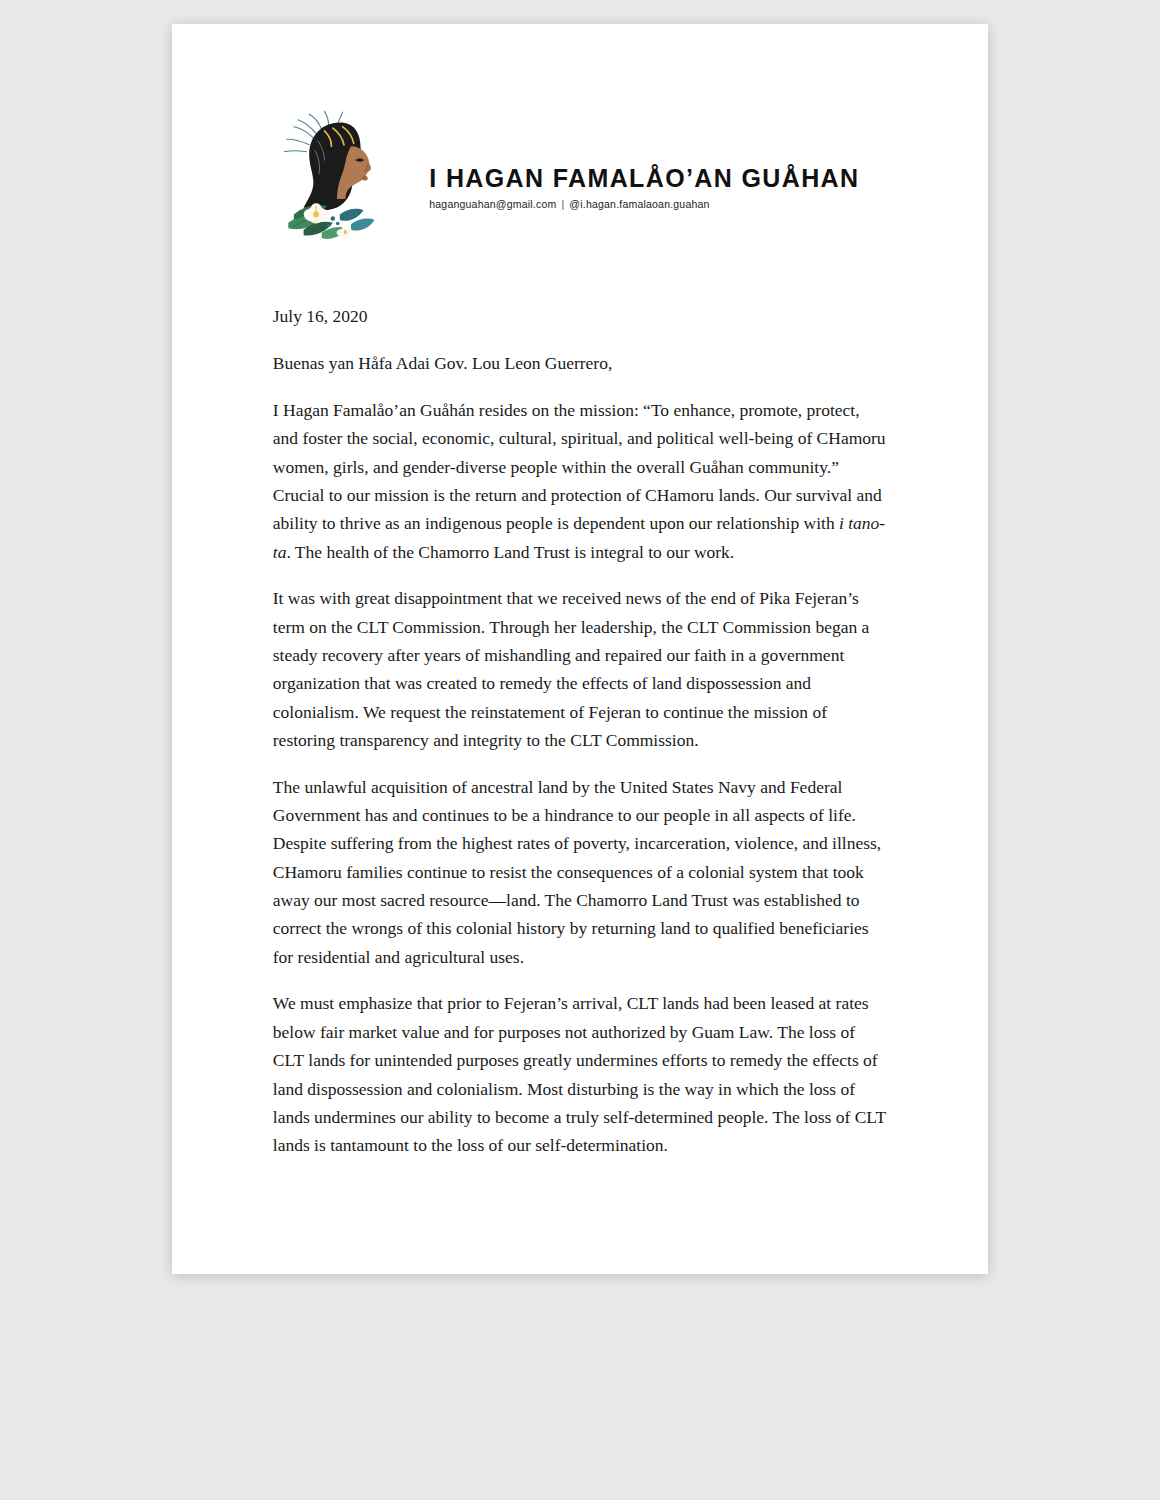I Hagan Famalåo’an Guåhan
haganguahan@gmail.com|@i.hagan.famalaoan.guahan
July 16, 2020
Buenas yan Håfa Adai Gov. Lou Leon Guerrero,
I Hagan Famalåo’an Guåhán resides on the mission: “To enhance, promote, protect, and foster the social, economic, cultural, spiritual, and political well-being of CHamoru women, girls, and gender-diverse people within the overall Guåhan community.” Crucial to our mission is the return and protection of CHamoru lands. Our survival and ability to thrive as an indigenous people is dependent upon our relationship with i tano-ta. The health of the Chamorro Land Trust is integral to our work.
It was with great disappointment that we received news of the end of Pika Fejeran’s term on the CLT Commission. Through her leadership, the CLT Commission began a steady recovery after years of mishandling and repaired our faith in a government organization that was created to remedy the effects of land dispossession and colonialism. We request the reinstatement of Fejeran to continue the mission of restoring transparency and integrity to the CLT Commission.
The unlawful acquisition of ancestral land by the United States Navy and Federal Government has and continues to be a hindrance to our people in all aspects of life. Despite suffering from the highest rates of poverty, incarceration, violence, and illness, CHamoru families continue to resist the consequences of a colonial system that took away our most sacred resource—land. The Chamorro Land Trust was established to correct the wrongs of this colonial history by returning land to qualified beneficiaries for residential and agricultural uses.
We must emphasize that prior to Fejeran’s arrival, CLT lands had been leased at rates below fair market value and for purposes not authorized by Guam Law. The loss of CLT lands for unintended purposes greatly undermines efforts to remedy the effects of land dispossession and colonialism. Most disturbing is the way in which the loss of lands undermines our ability to become a truly self-determined people. The loss of CLT lands is tantamount to the loss of our self-determination.